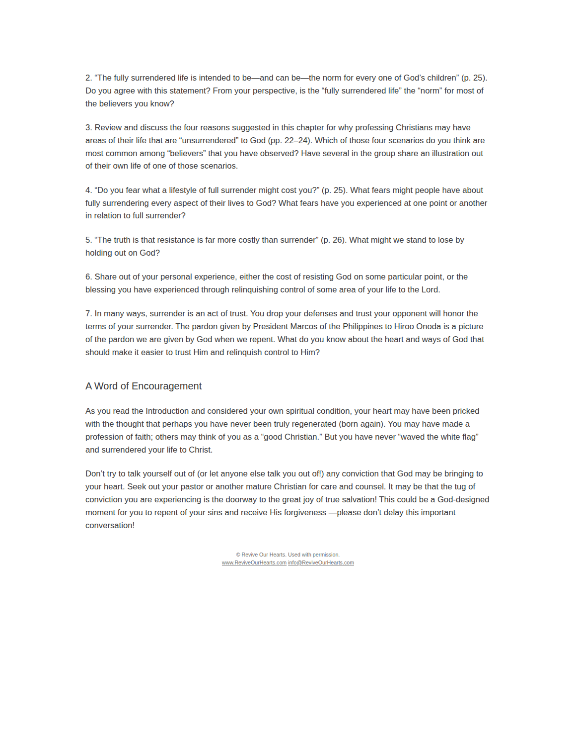2. “The fully surrendered life is intended to be—and can be—the norm for every one of God’s children” (p. 25). Do you agree with this statement? From your perspective, is the “fully surrendered life” the “norm” for most of the believers you know?
3. Review and discuss the four reasons suggested in this chapter for why professing Christians may have areas of their life that are “unsurrendered” to God (pp. 22–24). Which of those four scenarios do you think are most common among “believers” that you have observed? Have several in the group share an illustration out of their own life of one of those scenarios.
4. “Do you fear what a lifestyle of full surrender might cost you?” (p. 25). What fears might people have about fully surrendering every aspect of their lives to God? What fears have you experienced at one point or another in relation to full surrender?
5. “The truth is that resistance is far more costly than surrender” (p. 26). What might we stand to lose by holding out on God?
6. Share out of your personal experience, either the cost of resisting God on some particular point, or the blessing you have experienced through relinquishing control of some area of your life to the Lord.
7. In many ways, surrender is an act of trust. You drop your defenses and trust your opponent will honor the terms of your surrender. The pardon given by President Marcos of the Philippines to Hiroo Onoda is a picture of the pardon we are given by God when we repent. What do you know about the heart and ways of God that should make it easier to trust Him and relinquish control to Him?
A Word of Encouragement
As you read the Introduction and considered your own spiritual condition, your heart may have been pricked with the thought that perhaps you have never been truly regenerated (born again). You may have made a profession of faith; others may think of you as a “good Christian.” But you have never “waved the white flag” and surrendered your life to Christ.
Don’t try to talk yourself out of (or let anyone else talk you out of!) any conviction that God may be bringing to your heart. Seek out your pastor or another mature Christian for care and counsel. It may be that the tug of conviction you are experiencing is the doorway to the great joy of true salvation! This could be a God-designed moment for you to repent of your sins and receive His forgiveness —please don’t delay this important conversation!
© Revive Our Hearts. Used with permission.
www.ReviveOurHearts.com info@ReviveOurHearts.com